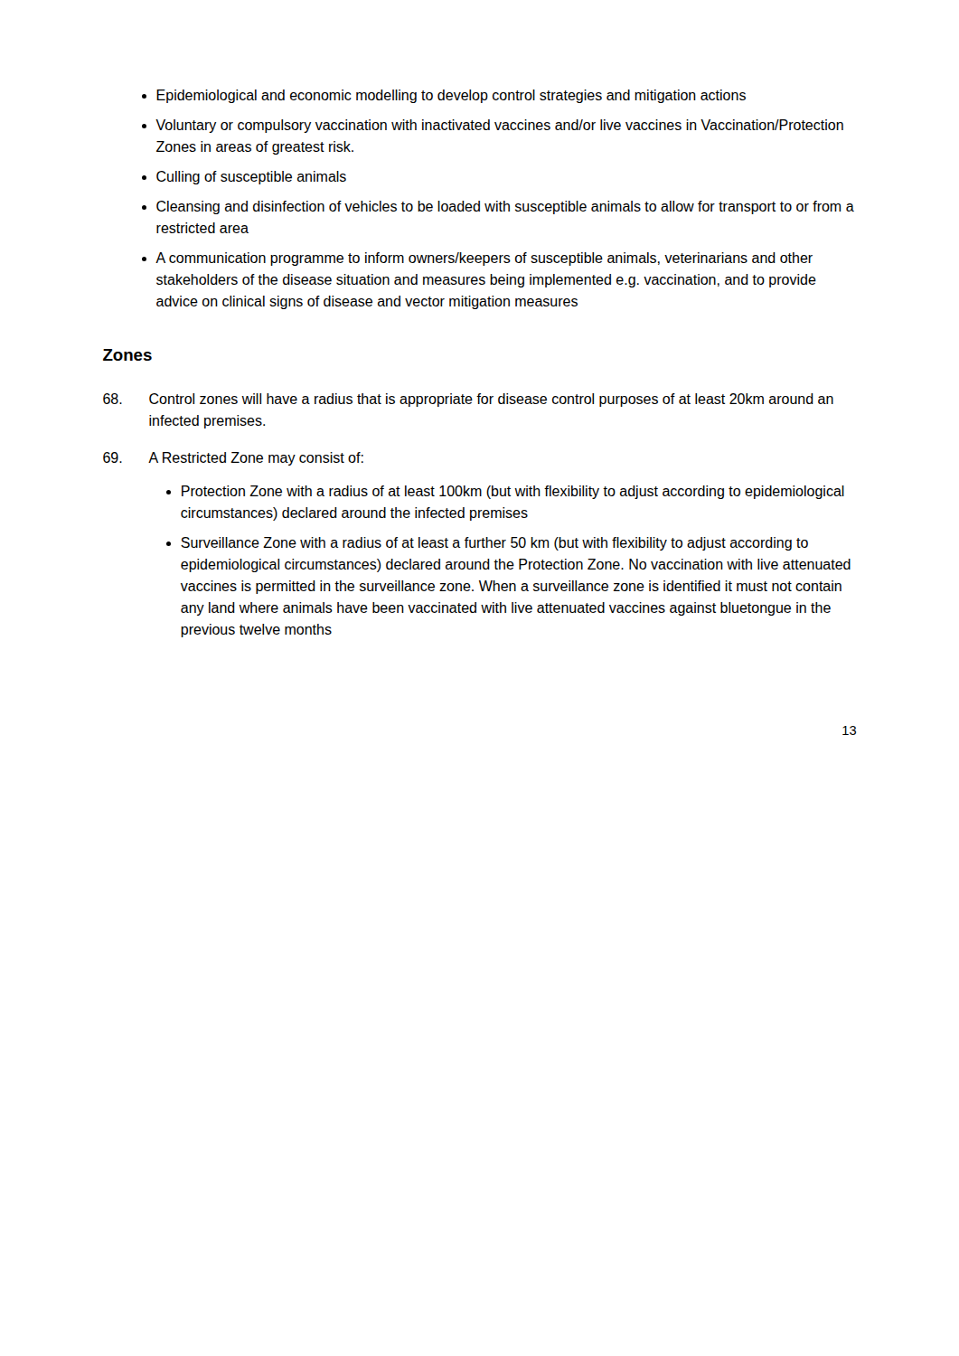Epidemiological and economic modelling to develop control strategies and mitigation actions
Voluntary or compulsory vaccination with inactivated vaccines and/or live vaccines in Vaccination/Protection Zones in areas of greatest risk.
Culling of susceptible animals
Cleansing and disinfection of vehicles to be loaded with susceptible animals to allow for transport to or from a restricted area
A communication programme to inform owners/keepers of susceptible animals, veterinarians and other stakeholders of the disease situation and measures being implemented e.g. vaccination, and to provide advice on clinical signs of disease and vector mitigation measures
Zones
68. Control zones will have a radius that is appropriate for disease control purposes of at least 20km around an infected premises.
69. A Restricted Zone may consist of:
Protection Zone with a radius of at least 100km (but with flexibility to adjust according to epidemiological circumstances) declared around the infected premises
Surveillance Zone with a radius of at least a further 50 km (but with flexibility to adjust according to epidemiological circumstances) declared around the Protection Zone. No vaccination with live attenuated vaccines is permitted in the surveillance zone. When a surveillance zone is identified it must not contain any land where animals have been vaccinated with live attenuated vaccines against bluetongue in the previous twelve months
13